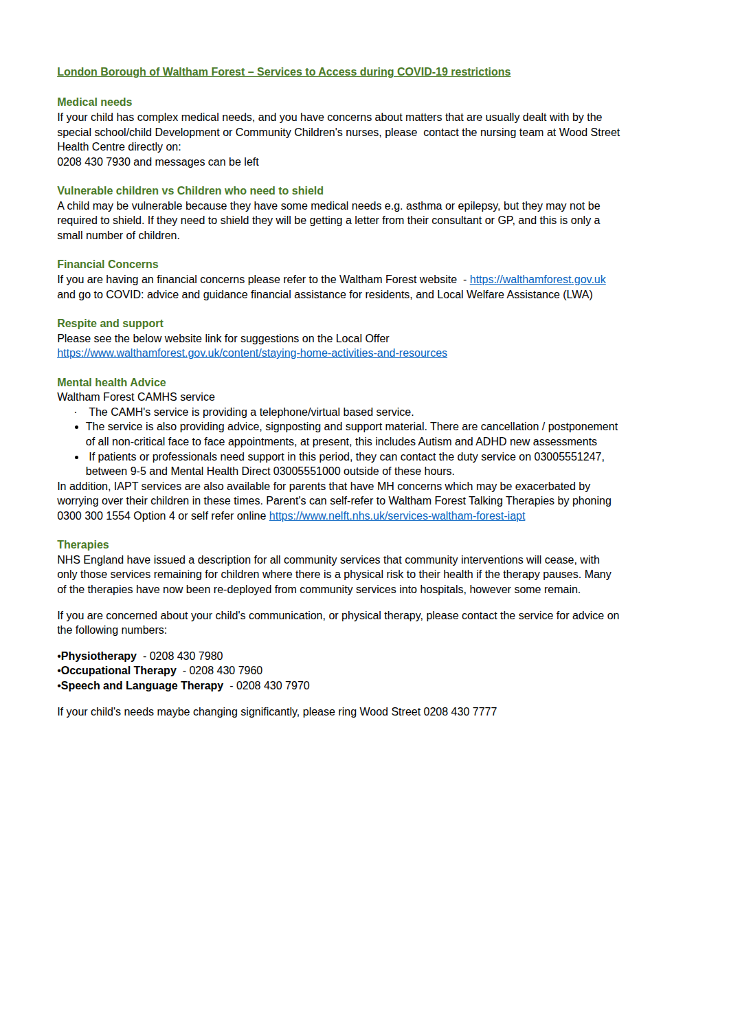London Borough of Waltham Forest – Services to Access during COVID-19 restrictions
Medical needs
If your child has complex medical needs, and you have concerns about matters that are usually dealt with by the special school/child Development or Community Children's nurses, please contact the nursing team at Wood Street Health Centre directly on:
0208 430 7930 and messages can be left
Vulnerable children vs Children who need to shield
A child may be vulnerable because they have some medical needs e.g. asthma or epilepsy, but they may not be required to shield. If they need to shield they will be getting a letter from their consultant or GP, and this is only a small number of children.
Financial Concerns
If you are having an financial concerns please refer to the Waltham Forest website - https://walthamforest.gov.uk and go to COVID: advice and guidance financial assistance for residents, and Local Welfare Assistance (LWA)
Respite and support
Please see the below website link for suggestions on the Local Offer
https://www.walthamforest.gov.uk/content/staying-home-activities-and-resources
Mental health Advice
Waltham Forest CAMHS service
The CAMH's service is providing a telephone/virtual based service.
The service is also providing advice, signposting and support material. There are cancellation / postponement of all non-critical face to face appointments, at present, this includes Autism and ADHD new assessments
If patients or professionals need support in this period, they can contact the duty service on 03005551247, between 9-5 and Mental Health Direct 03005551000 outside of these hours.
In addition, IAPT services are also available for parents that have MH concerns which may be exacerbated by worrying over their children in these times. Parent's can self-refer to Waltham Forest Talking Therapies by phoning 0300 300 1554 Option 4 or self refer online https://www.nelft.nhs.uk/services-waltham-forest-iapt
Therapies
NHS England have issued a description for all community services that community interventions will cease, with only those services remaining for children where there is a physical risk to their health if the therapy pauses. Many of the therapies have now been re-deployed from community services into hospitals, however some remain.
If you are concerned about your child's communication, or physical therapy, please contact the service for advice on the following numbers:
•Physiotherapy - 0208 430 7980
•Occupational Therapy - 0208 430 7960
•Speech and Language Therapy - 0208 430 7970
If your child's needs maybe changing significantly, please ring Wood Street 0208 430 7777